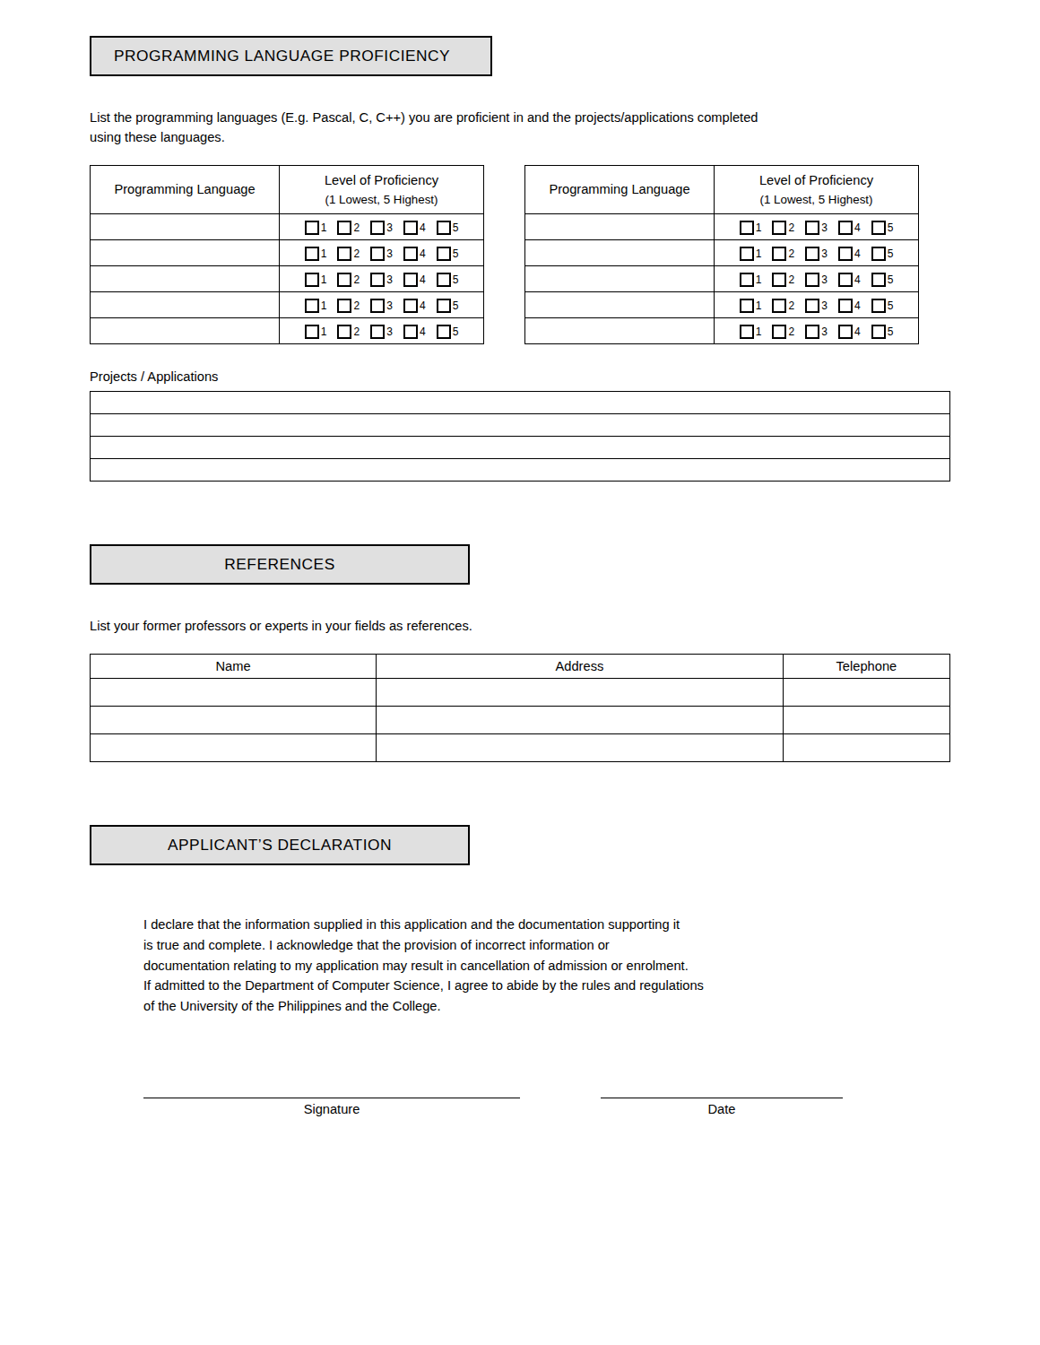PROGRAMMING LANGUAGE PROFICIENCY
List the programming languages (E.g. Pascal, C, C++) you are proficient in and the projects/applications completed
using these languages.
| Programming Language | Level of Proficiency (1 Lowest, 5 Highest) |
| --- | --- |
| | 1 2 3 4 5 |
| | 1 2 3 4 5 |
| | 1 2 3 4 5 |
| | 1 2 3 4 5 |
| | 1 2 3 4 5 |
| Programming Language | Level of Proficiency (1 Lowest, 5 Highest) |
| --- | --- |
| | 1 2 3 4 5 |
| | 1 2 3 4 5 |
| | 1 2 3 4 5 |
| | 1 2 3 4 5 |
| | 1 2 3 4 5 |
Projects / Applications
REFERENCES
List your former professors or experts in your fields as references.
| Name | Address | Telephone |
| --- | --- | --- |
APPLICANT’S DECLARATION
I declare that the information supplied in this application and the documentation supporting it
is true and complete. I acknowledge that the provision of incorrect information or
documentation relating to my application may result in cancellation of admission or enrolment.
If admitted to the Department of Computer Science, I agree to abide by the rules and regulations
of the University of the Philippines and the College.
Signature
Date